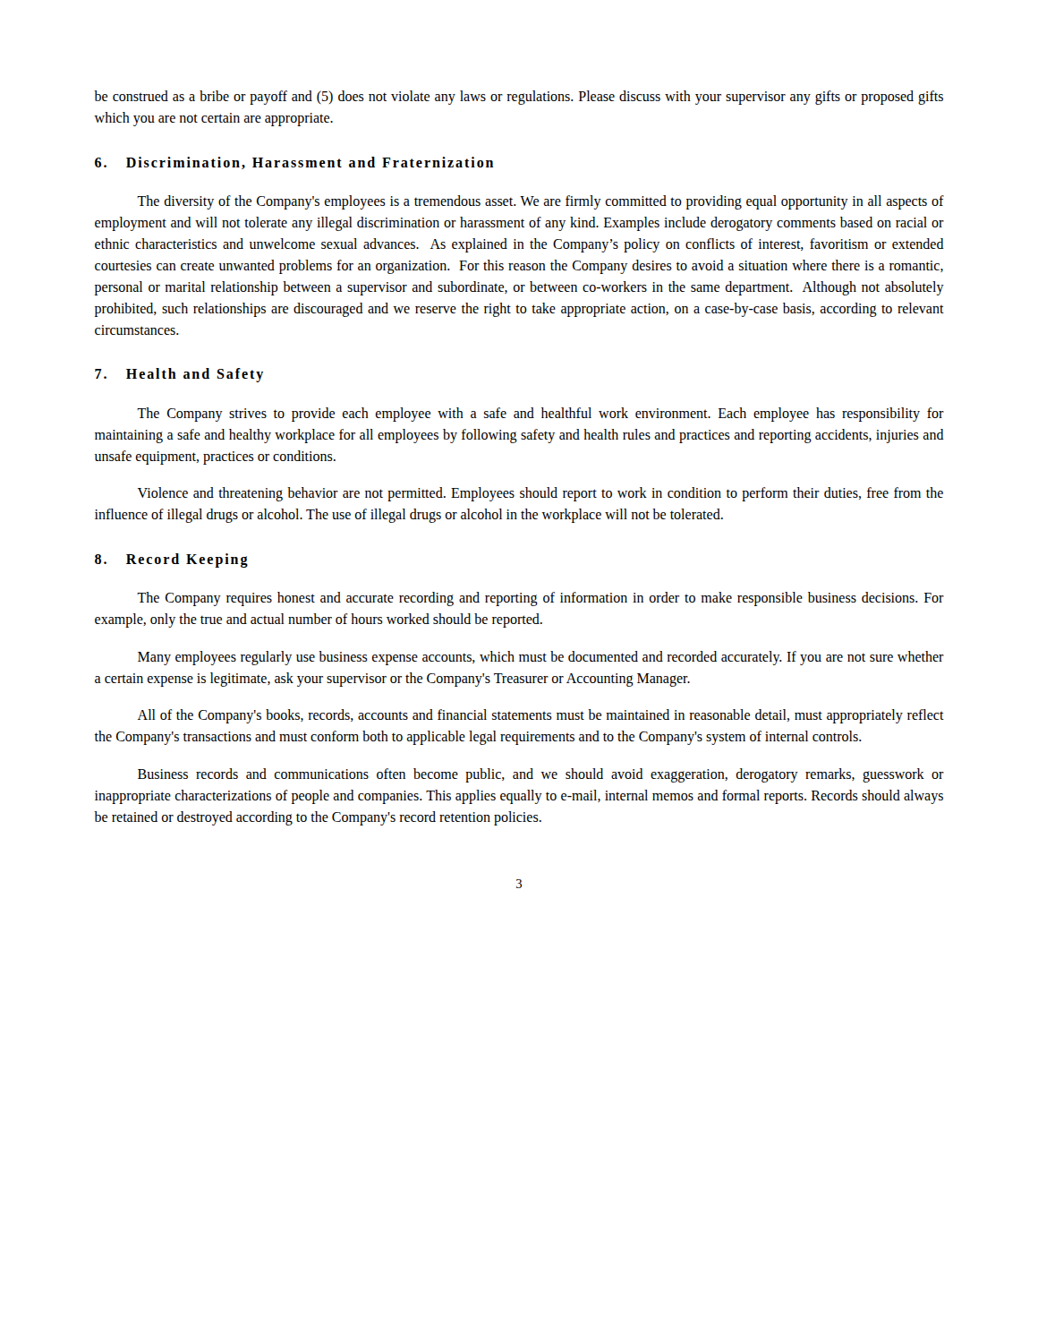be construed as a bribe or payoff and (5) does not violate any laws or regulations. Please discuss with your supervisor any gifts or proposed gifts which you are not certain are appropriate.
6. Discrimination, Harassment and Fraternization
The diversity of the Company's employees is a tremendous asset. We are firmly committed to providing equal opportunity in all aspects of employment and will not tolerate any illegal discrimination or harassment of any kind. Examples include derogatory comments based on racial or ethnic characteristics and unwelcome sexual advances. As explained in the Company’s policy on conflicts of interest, favoritism or extended courtesies can create unwanted problems for an organization. For this reason the Company desires to avoid a situation where there is a romantic, personal or marital relationship between a supervisor and subordinate, or between co-workers in the same department. Although not absolutely prohibited, such relationships are discouraged and we reserve the right to take appropriate action, on a case-by-case basis, according to relevant circumstances.
7. Health and Safety
The Company strives to provide each employee with a safe and healthful work environment. Each employee has responsibility for maintaining a safe and healthy workplace for all employees by following safety and health rules and practices and reporting accidents, injuries and unsafe equipment, practices or conditions.
Violence and threatening behavior are not permitted. Employees should report to work in condition to perform their duties, free from the influence of illegal drugs or alcohol. The use of illegal drugs or alcohol in the workplace will not be tolerated.
8. Record Keeping
The Company requires honest and accurate recording and reporting of information in order to make responsible business decisions. For example, only the true and actual number of hours worked should be reported.
Many employees regularly use business expense accounts, which must be documented and recorded accurately. If you are not sure whether a certain expense is legitimate, ask your supervisor or the Company's Treasurer or Accounting Manager.
All of the Company's books, records, accounts and financial statements must be maintained in reasonable detail, must appropriately reflect the Company's transactions and must conform both to applicable legal requirements and to the Company's system of internal controls.
Business records and communications often become public, and we should avoid exaggeration, derogatory remarks, guesswork or inappropriate characterizations of people and companies. This applies equally to e-mail, internal memos and formal reports. Records should always be retained or destroyed according to the Company's record retention policies.
3